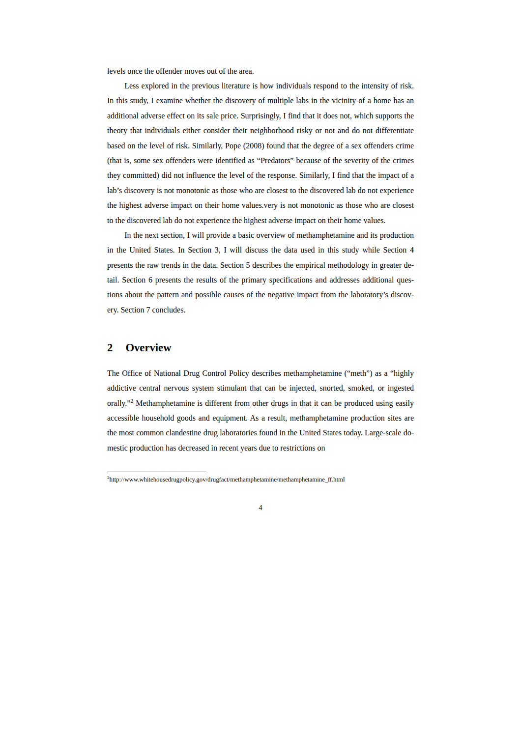levels once the offender moves out of the area.
Less explored in the previous literature is how individuals respond to the intensity of risk. In this study, I examine whether the discovery of multiple labs in the vicinity of a home has an additional adverse effect on its sale price. Surprisingly, I find that it does not, which supports the theory that individuals either consider their neighborhood risky or not and do not differentiate based on the level of risk. Similarly, Pope (2008) found that the degree of a sex offenders crime (that is, some sex offenders were identified as “Predators” because of the severity of the crimes they committed) did not influence the level of the response. Similarly, I find that the impact of a lab’s discovery is not monotonic as those who are closest to the discovered lab do not experience the highest adverse impact on their home values.very is not monotonic as those who are closest to the discovered lab do not experience the highest adverse impact on their home values.
In the next section, I will provide a basic overview of methamphetamine and its production in the United States. In Section 3, I will discuss the data used in this study while Section 4 presents the raw trends in the data. Section 5 describes the empirical methodology in greater detail. Section 6 presents the results of the primary specifications and addresses additional questions about the pattern and possible causes of the negative impact from the laboratory’s discovery. Section 7 concludes.
2 Overview
The Office of National Drug Control Policy describes methamphetamine (“meth”) as a “highly addictive central nervous system stimulant that can be injected, snorted, smoked, or ingested orally.”2 Methamphetamine is different from other drugs in that it can be produced using easily accessible household goods and equipment. As a result, methamphetamine production sites are the most common clandestine drug laboratories found in the United States today. Large-scale domestic production has decreased in recent years due to restrictions on
2http://www.whitehousedrugpolicy.gov/drugfact/methamphetamine/methamphetamine_ff.html
4